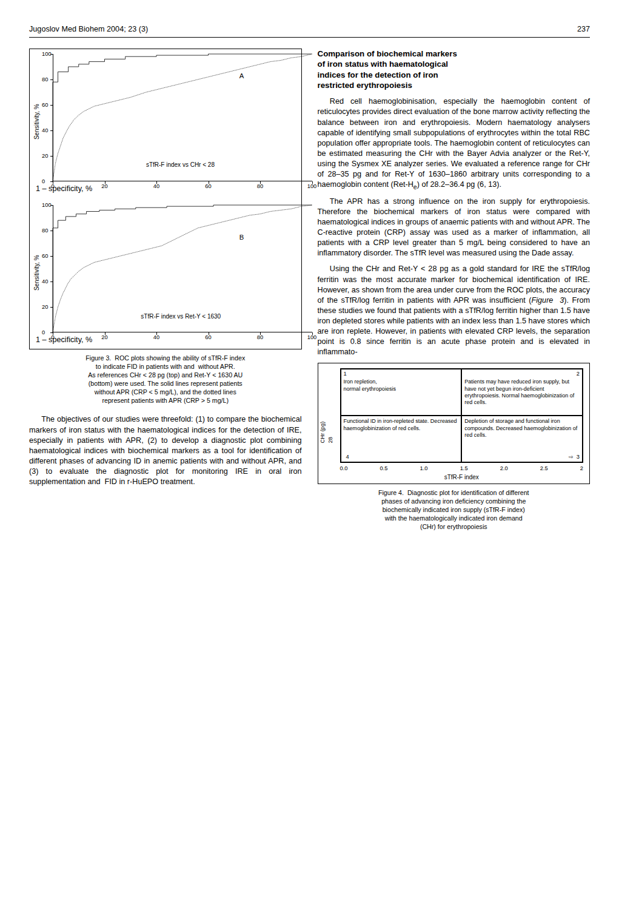Jugoslov Med Biohem 2004; 23 (3) 237
Sensitivity, %
100
80
60
40
20
0
0
20
40
60
80
100
A
sTfR-F index vs CHr < 28
1 – specificity, %
Sensitivity, %
100
80
60
40
20
0
0
20
40
60
80
100
B
sTfR-F index vs Ret-Y < 1630
1 – specificity, %
Figure 3. ROC plots showing the ability of sTfR-F index
to indicate FID in patients with and without APR.
As references CHr < 28 pg (top) and Ret-Y < 1630 AU
(bottom) were used. The solid lines represent patients
without APR (CRP < 5 mg/L), and the dotted lines
represent patients with APR (CRP > 5 mg/L)
The objectives of our studies were threefold: (1) to compare the biochemical markers of iron status with the haematological indices for the detection of IRE, especially in patients with APR, (2) to develop a diagnostic plot combining haematological indices with biochemical markers as a tool for identification of different phases of advancing ID in anemic patients with and without APR, and (3) to evaluate the diagnostic plot for monitoring IRE in oral iron supplementation and FID in r-HuEPO treatment.
Comparison of biochemical markers
of iron status with haematological
indices for the detection of iron
restricted erythropoiesis
Red cell haemoglobinisation, especially the haemoglobin content of reticulocytes provides direct evaluation of the bone marrow activity reflecting the balance between iron and erythropoiesis. Modern haematology analysers capable of identifying small subpopulations of erythrocytes within the total RBC population offer appropriate tools. The haemoglobin content of reticulocytes can be estimated measuring the CHr with the Bayer Advia analyzer or the Ret-Y, using the Sysmex XE analyzer series. We evaluated a reference range for CHr of 28–35 pg and for Ret-Y of 1630–1860 arbitrary units corresponding to a haemoglobin content (Ret-He) of 28.2–36.4 pg (6, 13).
The APR has a strong influence on the iron supply for erythropoiesis. Therefore the biochemical markers of iron status were compared with haematological indices in groups of anaemic patients with and without APR. The C-reactive protein (CRP) assay was used as a marker of inflammation, all patients with a CRP level greater than 5 mg/L being considered to have an inflammatory disorder. The sTfR level was measured using the Dade assay.
Using the CHr and Ret-Y < 28 pg as a gold standard for IRE the sTfR/log ferritin was the most accurate marker for biochemical identification of IRE. However, as shown from the area under curve from the ROC plots, the accuracy of the sTfR/log ferritin in patients with APR was insufficient (Figure 3). From these studies we found that patients with a sTfR/log ferritin higher than 1.5 have iron depleted stores while patients with an index less than 1.5 have stores which are iron replete. However, in patients with elevated CRP levels, the separation point is 0.8 since ferritin is an acute phase protein and is elevated in inflammato-
CHr (pg)
28
1
Iron repletion,
normal erythropoiesis
2
Patients may have reduced iron supply, but have not yet begun iron-deficient erythropoiesis. Normal haemoglobinization of red cells.
Functional ID in iron-repleted state. Decreased haemoglobinization of red cells.
4
Depletion of storage and functional iron compounds. Decreased haemoglobinization of red cells.
3 ⇨
0.00.51.01.52.02.52
sTfR-F index
Figure 4. Diagnostic plot for identification of different
phases of advancing iron deficiency combining the
biochemically indicated iron supply (sTfR-F index)
with the haematologically indicated iron demand
(CHr) for erythropoiesis